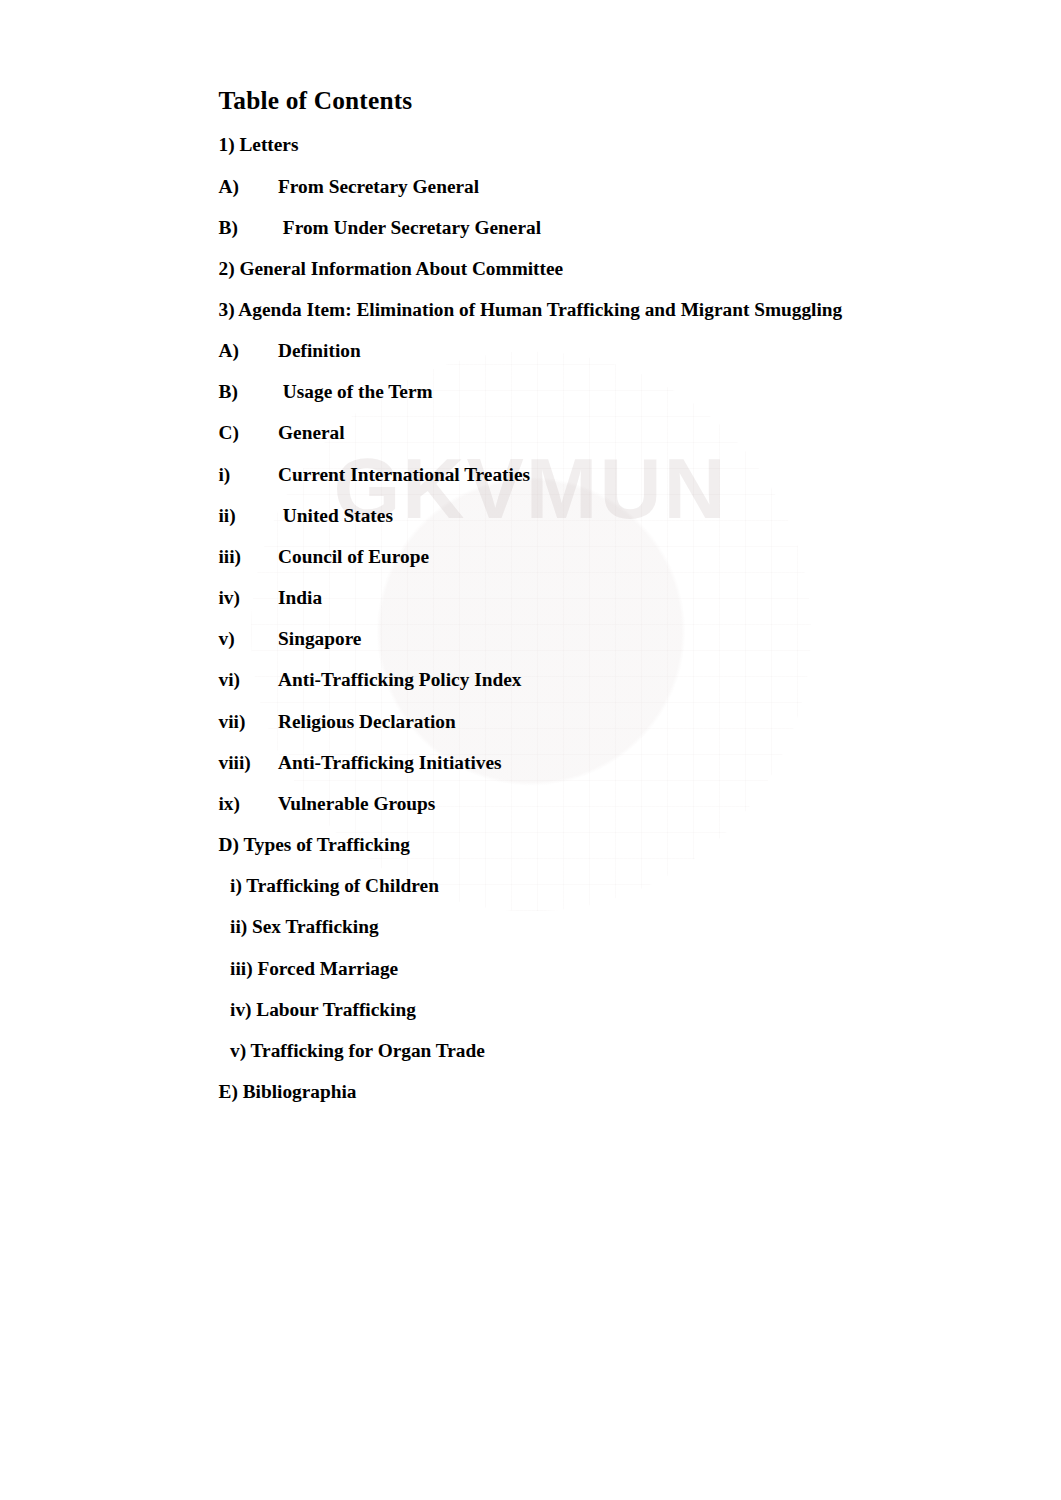GKVMUN
Table of Contents
1) Letters
A) From Secretary General
B) From Under Secretary General
2) General Information About Committee
3) Agenda Item: Elimination of Human Trafficking and Migrant Smuggling
A) Definition
B) Usage of the Term
C) General
i) Current International Treaties
ii) United States
iii) Council of Europe
iv) India
v) Singapore
vi) Anti-Trafficking Policy Index
vii) Religious Declaration
viii) Anti-Trafficking Initiatives
ix) Vulnerable Groups
D) Types of Trafficking
i) Trafficking of Children
ii) Sex Trafficking
iii) Forced Marriage
iv) Labour Trafficking
v) Trafficking for Organ Trade
E) Bibliographia